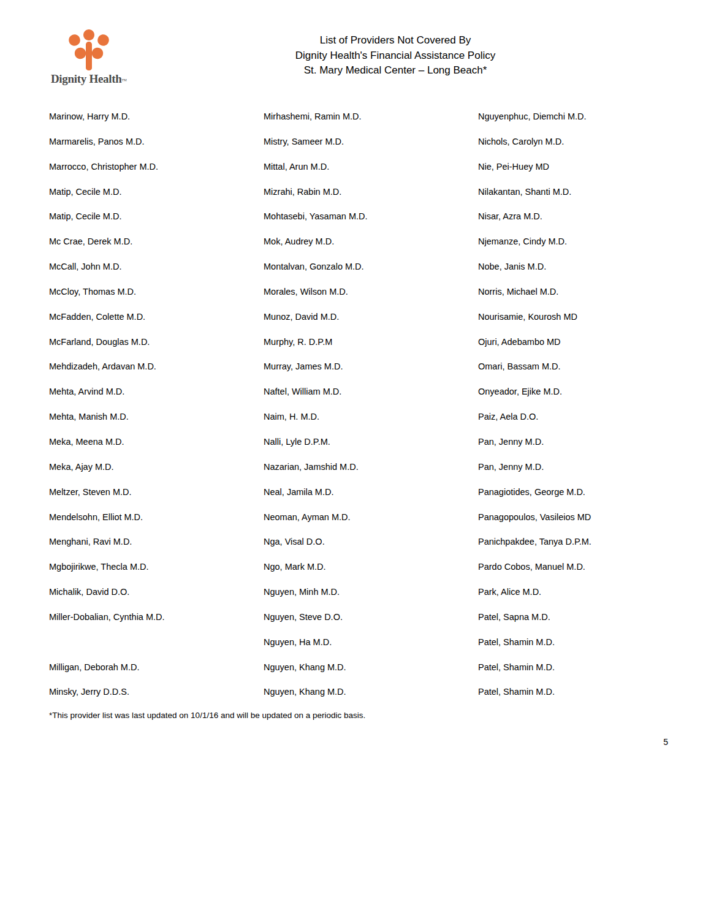Dignity Health™
List of Providers Not Covered By
Dignity Health's Financial Assistance Policy
St. Mary Medical Center – Long Beach*
Marinow, Harry M.D.
Mirhashemi, Ramin M.D.
Nguyenphuc, Diemchi M.D.
Marmarelis, Panos M.D.
Mistry, Sameer M.D.
Nichols, Carolyn M.D.
Marrocco, Christopher M.D.
Mittal, Arun M.D.
Nie, Pei-Huey MD
Matip, Cecile M.D.
Mizrahi, Rabin M.D.
Nilakantan, Shanti M.D.
Matip, Cecile M.D.
Mohtasebi, Yasaman M.D.
Nisar, Azra M.D.
Mc Crae, Derek M.D.
Mok, Audrey M.D.
Njemanze, Cindy M.D.
McCall, John M.D.
Montalvan, Gonzalo M.D.
Nobe, Janis M.D.
McCloy, Thomas M.D.
Morales, Wilson M.D.
Norris, Michael M.D.
McFadden, Colette M.D.
Munoz, David M.D.
Nourisamie, Kourosh MD
McFarland, Douglas M.D.
Murphy, R. D.P.M
Ojuri, Adebambo MD
Mehdizadeh, Ardavan M.D.
Murray, James M.D.
Omari, Bassam M.D.
Mehta, Arvind M.D.
Naftel, William M.D.
Onyeador, Ejike M.D.
Mehta, Manish M.D.
Naim, H. M.D.
Paiz, Aela D.O.
Meka, Meena M.D.
Nalli, Lyle D.P.M.
Pan, Jenny M.D.
Meka, Ajay M.D.
Nazarian, Jamshid M.D.
Pan, Jenny M.D.
Meltzer, Steven M.D.
Neal, Jamila M.D.
Panagiotides, George M.D.
Mendelsohn, Elliot M.D.
Neoman, Ayman M.D.
Panagopoulos, Vasileios MD
Menghani, Ravi M.D.
Nga, Visal D.O.
Panichpakdee, Tanya D.P.M.
Mgbojirikwe, Thecla M.D.
Ngo, Mark M.D.
Pardo Cobos, Manuel M.D.
Michalik, David D.O.
Nguyen, Minh M.D.
Park, Alice M.D.
Miller-Dobalian, Cynthia M.D.
Nguyen, Steve D.O.
Patel, Sapna M.D.
Nguyen, Ha M.D.
Patel, Shamin M.D.
Milligan, Deborah M.D.
Nguyen, Khang M.D.
Patel, Shamin M.D.
Minsky, Jerry D.D.S.
Nguyen, Khang M.D.
Patel, Shamin M.D.
*This provider list was last updated on 10/1/16 and will be updated on a periodic basis.
5